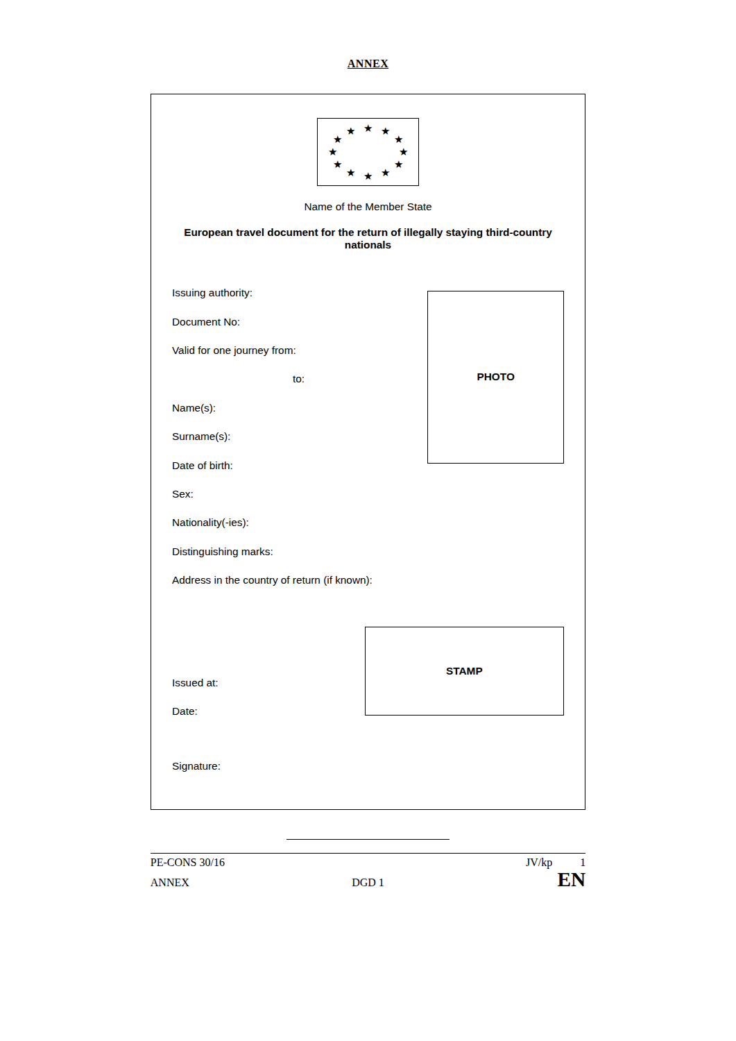ANNEX
★ ★ ★ ★ ★ ★ ★ ★ ★ ★ ★ ★
Name of the Member State
European travel document for the return of illegally staying third-country nationals
Issuing authority:
Document No:
Valid for one journey from:
to:
Name(s):
Surname(s):
Date of birth:
Sex:
Nationality(-ies):
Distinguishing marks:
Address in the country of return (if known):
PHOTO
Issued at:
Date:
STAMP
Signature:
PE-CONS 30/16
JV/kp 1
ANNEX
DGD 1
EN